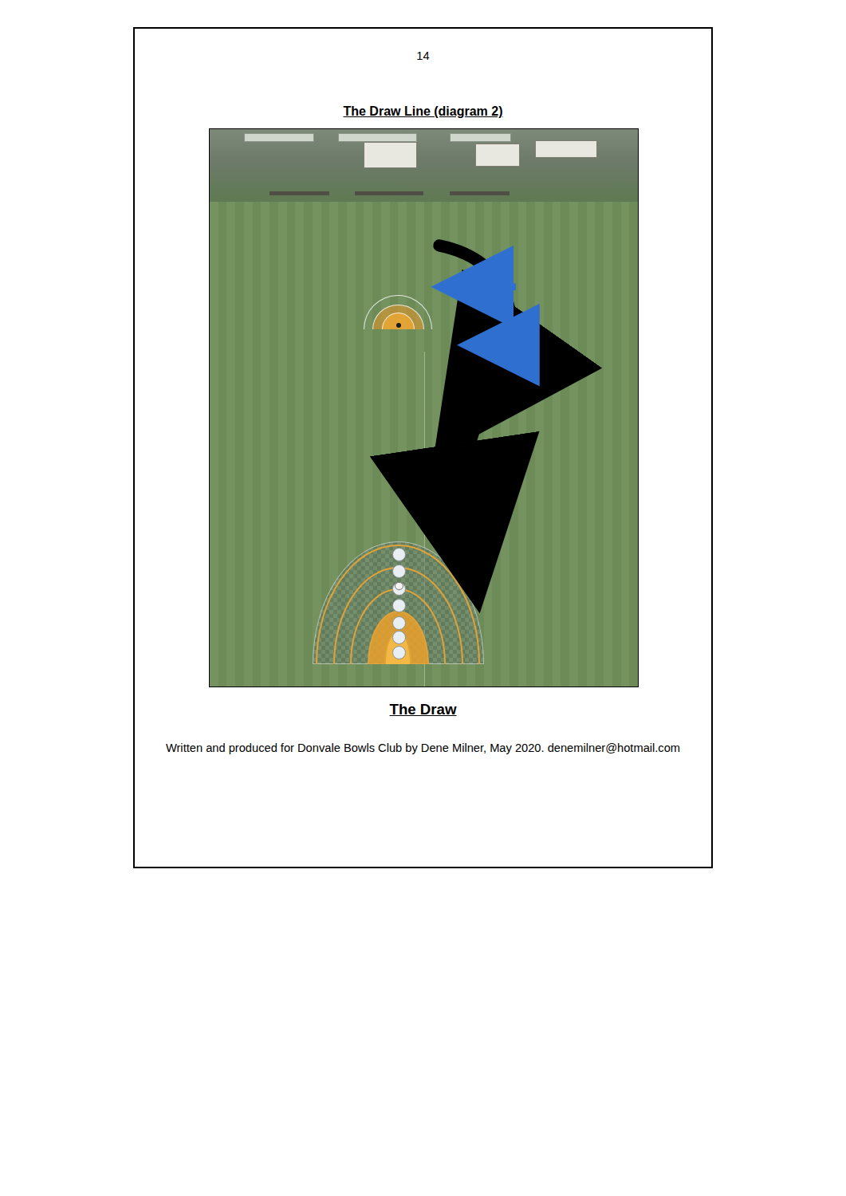14
The Draw Line (diagram 2)
The Draw
Written and produced for Donvale Bowls Club by Dene Milner, May 2020. denemilner@hotmail.com